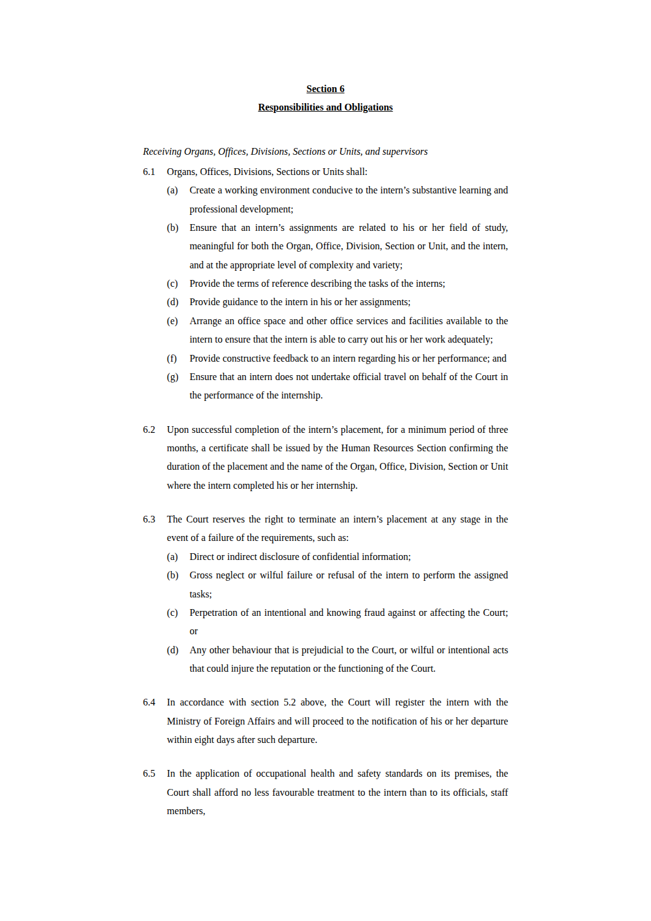Section 6 Responsibilities and Obligations
Receiving Organs, Offices, Divisions, Sections or Units, and supervisors
6.1 Organs, Offices, Divisions, Sections or Units shall:
(a) Create a working environment conducive to the intern’s substantive learning and professional development;
(b) Ensure that an intern’s assignments are related to his or her field of study, meaningful for both the Organ, Office, Division, Section or Unit, and the intern, and at the appropriate level of complexity and variety;
(c) Provide the terms of reference describing the tasks of the interns;
(d) Provide guidance to the intern in his or her assignments;
(e) Arrange an office space and other office services and facilities available to the intern to ensure that the intern is able to carry out his or her work adequately;
(f) Provide constructive feedback to an intern regarding his or her performance; and
(g) Ensure that an intern does not undertake official travel on behalf of the Court in the performance of the internship.
6.2 Upon successful completion of the intern’s placement, for a minimum period of three months, a certificate shall be issued by the Human Resources Section confirming the duration of the placement and the name of the Organ, Office, Division, Section or Unit where the intern completed his or her internship.
6.3 The Court reserves the right to terminate an intern’s placement at any stage in the event of a failure of the requirements, such as:
(a) Direct or indirect disclosure of confidential information;
(b) Gross neglect or wilful failure or refusal of the intern to perform the assigned tasks;
(c) Perpetration of an intentional and knowing fraud against or affecting the Court; or
(d) Any other behaviour that is prejudicial to the Court, or wilful or intentional acts that could injure the reputation or the functioning of the Court.
6.4 In accordance with section 5.2 above, the Court will register the intern with the Ministry of Foreign Affairs and will proceed to the notification of his or her departure within eight days after such departure.
6.5 In the application of occupational health and safety standards on its premises, the Court shall afford no less favourable treatment to the intern than to its officials, staff members,